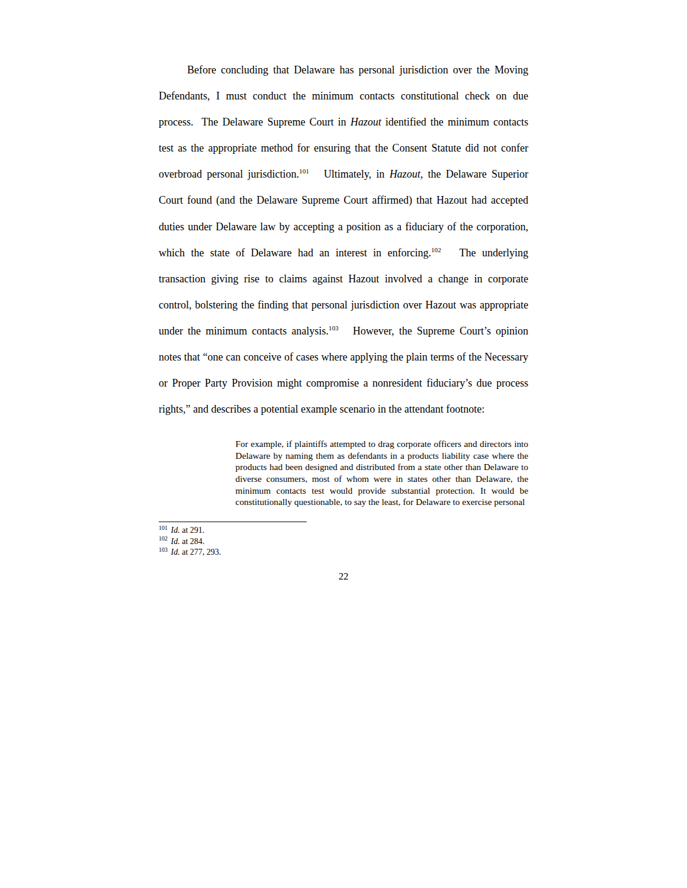Before concluding that Delaware has personal jurisdiction over the Moving Defendants, I must conduct the minimum contacts constitutional check on due process. The Delaware Supreme Court in Hazout identified the minimum contacts test as the appropriate method for ensuring that the Consent Statute did not confer overbroad personal jurisdiction.101 Ultimately, in Hazout, the Delaware Superior Court found (and the Delaware Supreme Court affirmed) that Hazout had accepted duties under Delaware law by accepting a position as a fiduciary of the corporation, which the state of Delaware had an interest in enforcing.102 The underlying transaction giving rise to claims against Hazout involved a change in corporate control, bolstering the finding that personal jurisdiction over Hazout was appropriate under the minimum contacts analysis.103 However, the Supreme Court’s opinion notes that “one can conceive of cases where applying the plain terms of the Necessary or Proper Party Provision might compromise a nonresident fiduciary’s due process rights,” and describes a potential example scenario in the attendant footnote:
For example, if plaintiffs attempted to drag corporate officers and directors into Delaware by naming them as defendants in a products liability case where the products had been designed and distributed from a state other than Delaware to diverse consumers, most of whom were in states other than Delaware, the minimum contacts test would provide substantial protection. It would be constitutionally questionable, to say the least, for Delaware to exercise personal
101 Id. at 291.
102 Id. at 284.
103 Id. at 277, 293.
22